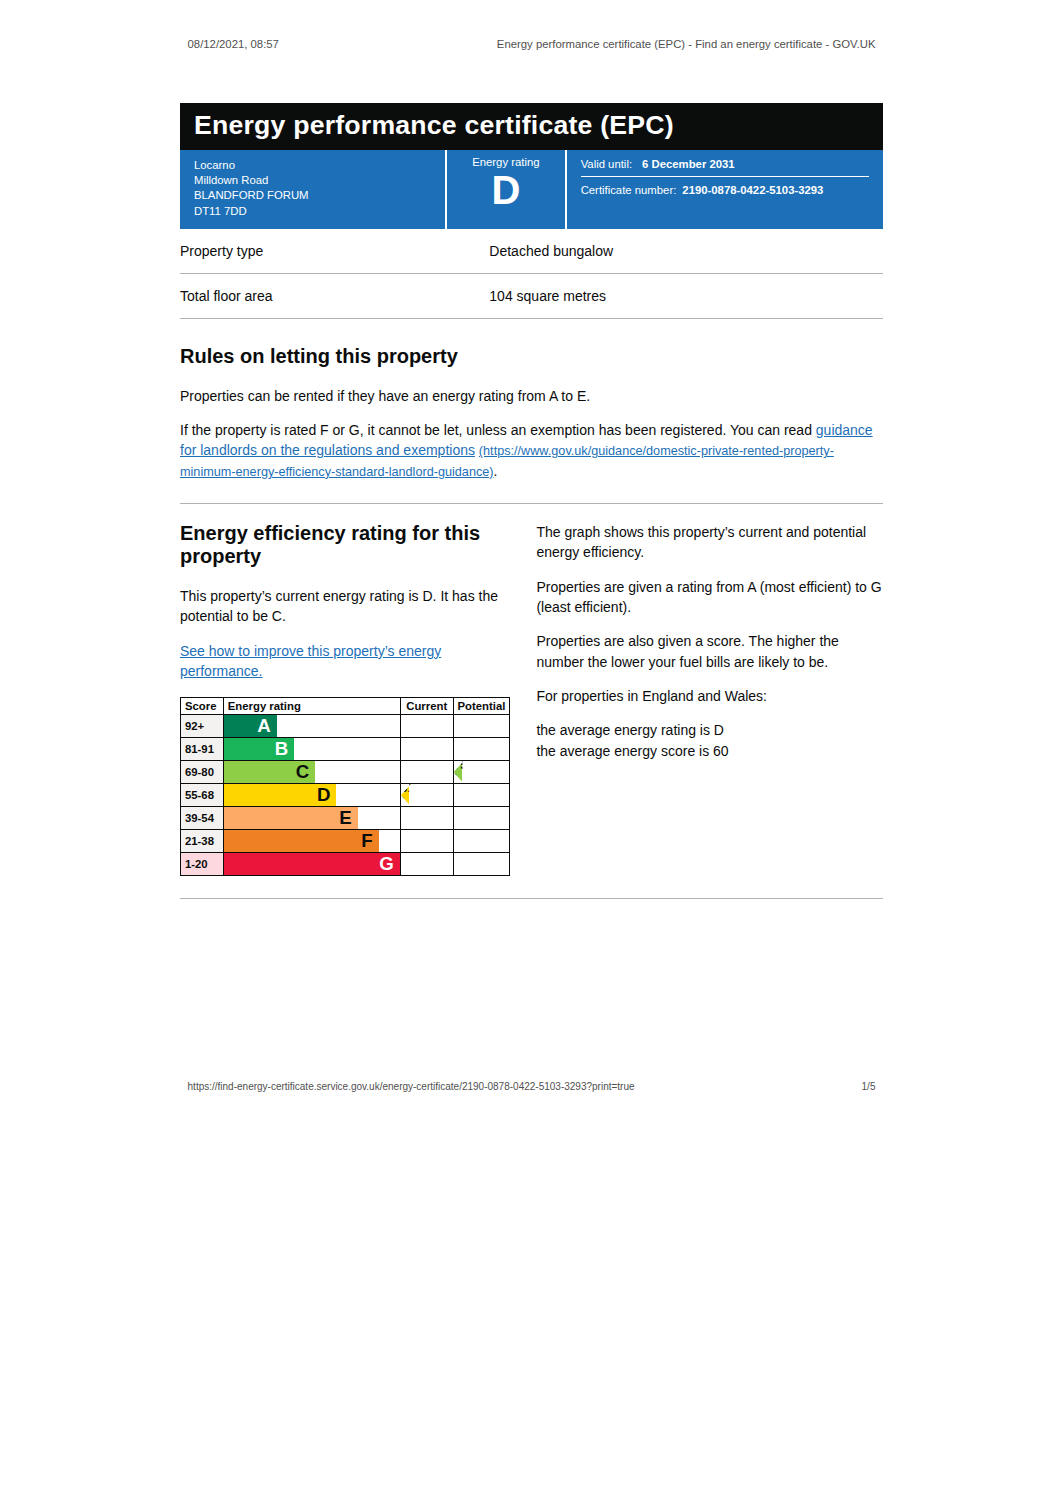08/12/2021, 08:57
Energy performance certificate (EPC) - Find an energy certificate - GOV.UK
Energy performance certificate (EPC)
Locarno
Milldown Road
BLANDFORD FORUM
DT11 7DD
Energy rating D
Valid until: 6 December 2031
Certificate number: 2190-0878-0422-5103-3293
| Property type | Detached bungalow |
| Total floor area | 104 square metres |
Rules on letting this property
Properties can be rented if they have an energy rating from A to E.
If the property is rated F or G, it cannot be let, unless an exemption has been registered. You can read guidance for landlords on the regulations and exemptions (https://www.gov.uk/guidance/domestic-private-rented-property-minimum-energy-efficiency-standard-landlord-guidance).
Energy efficiency rating for this property
This property’s current energy rating is D. It has the potential to be C.
See how to improve this property’s energy performance.
| Score | Energy rating | Current | Potential |
| --- | --- | --- | --- |
| 92+ | A | | |
| 81-91 | B | | |
| 69-80 | C | | 75 / C |
| 55-68 | D | 61 / D | |
| 39-54 | E | | |
| 21-38 | F | | |
| 1-20 | G | | |
The graph shows this property’s current and potential energy efficiency.
Properties are given a rating from A (most efficient) to G (least efficient).
Properties are also given a score. The higher the number the lower your fuel bills are likely to be.
For properties in England and Wales:
the average energy rating is D
the average energy score is 60
https://find-energy-certificate.service.gov.uk/energy-certificate/2190-0878-0422-5103-3293?print=true
1/5